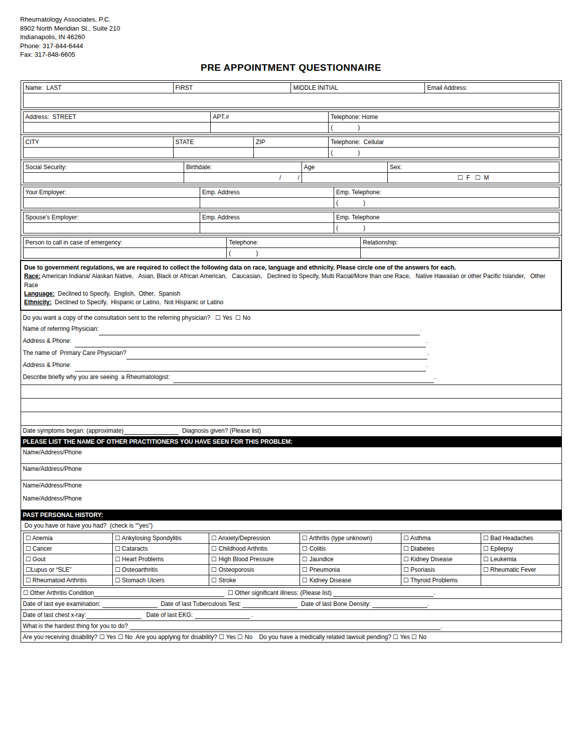Rheumatology Associates, P.C.
8902 North Meridian St., Suite 210
Indianapolis, IN 46260
Phone: 317-844-6444
Fax: 317-848-6605
PRE APPOINTMENT QUESTIONNAIRE
| / Name: LAST / FIRST / MIDDLE INITIAL / Email Address: / |
| / Address: STREET / APT.# / Telephone: Home / / / / ( ) / |
| / CITY / STATE / ZIP / Telephone: Cellular / / / / / ( ) / |
| / Social Security: / Birthdate: / Age / Sex: / / / / / / / ☐ F ☐ M / |
| / Your Employer: / Emp. Address / Emp. Telephone: / / / / ( ) / |
| / Spouse's Employer: / Emp. Address / Emp. Telephone / / / / ( ) / |
| / Person to call in case of emergency: / Telephone: / Relationship: / / / ( ) / / |
| Due to government regulations, we are required to collect the following data on race, language and ethnicity. Please circle one of the answers for each. Race: American Indiana/ Alaskan Native, Asian, Black or African American, Caucasian, Declined to Specify, Multi Racial/More than one Race, Native Hawaiian or other Pacific Islander, Other Race Language: Declined to Specify, English, Other, Spanish Ethnicity: Declined to Specify, Hispanic or Latino, Not Hispanic or Latino |
| Do you want a copy of the consultation sent to the referring physician? ☐ Yes ☐ No Name of referring Physician: . Address & Phone: . The name of Primary Care Physician? . Address & Phone: . Describe briefly why you are seeing a Rheumatologist: . |
| Date symptoms began: (approximate) Diagnosis given? (Please list) |
| PLEASE LIST THE NAME OF OTHER PRACTITIONERS YOU HAVE SEEN FOR THIS PROBLEM: |
| Name/Address/Phone |
| Name/Address/Phone |
| Name/Address/Phone |
| Name/Address/Phone |
| PAST PERSONAL HISTORY: |
| Do you have or have you had? (check is “”yes”) |
| / ☐ Anemia / ☐ Ankylosing Spondylitis / ☐ Anxiety/Depression / ☐ Arthritis (type unknown) / ☐ Asthma / ☐ Bad Headaches / / ☐ Cancer / ☐ Cataracts / ☐ Childhood Arthritis / ☐ Colitis / ☐ Diabetes / ☐ Epilepsy / / ☐ Gout / ☐ Heart Problems / ☐ High Blood Pressure / ☐ Jaundice / ☐ Kidney Disease / ☐ Leukemia / / ☐ Lupus or “SLE” / ☐ Osteoarthritis / ☐ Osteoporosis / ☐ Pneumonia / ☐ Psoriasis / ☐ Rheumatic Fever / / ☐ Rheumatoid Arthritis / ☐ Stomach Ulcers / ☐ Stroke / ☐ Kidney Disease / ☐ Thyroid Problems / / |
| ☐ Other Arthritis Condition ☐ Other significant illness: (Please list) . |
| Date of last eye examination: Date of last Tuberculosis Test: Date of last Bone Density: . |
| Date of last chest x-ray: Date of last EKG: . |
| What is the hardest thing for you to do? . |
| Are you receiving disability? ☐ Yes ☐ No Are you applying for disability? ☐ Yes ☐ No Do you have a medically related lawsuit pending? ☐ Yes ☐ No |